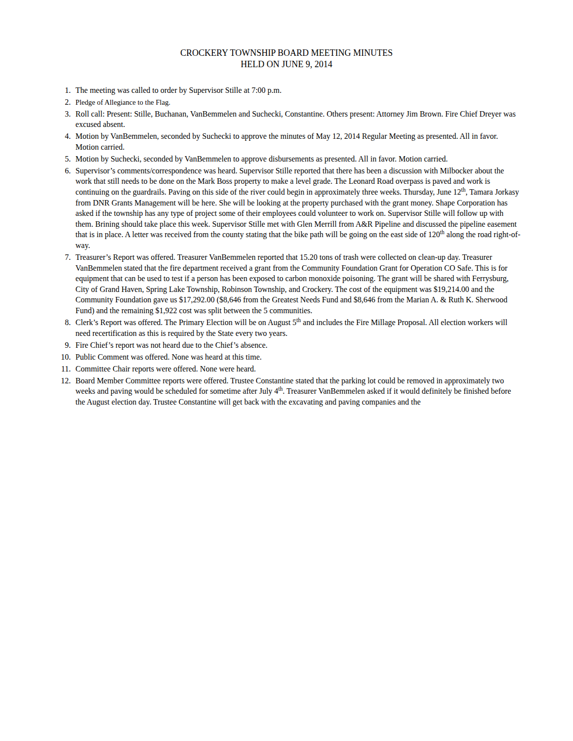CROCKERY TOWNSHIP BOARD MEETING MINUTES
HELD ON JUNE 9, 2014
The meeting was called to order by Supervisor Stille at 7:00 p.m.
Pledge of Allegiance to the Flag.
Roll call: Present: Stille, Buchanan, VanBemmelen and Suchecki, Constantine. Others present: Attorney Jim Brown. Fire Chief Dreyer was excused absent.
Motion by VanBemmelen, seconded by Suchecki to approve the minutes of May 12, 2014 Regular Meeting as presented. All in favor. Motion carried.
Motion by Suchecki, seconded by VanBemmelen to approve disbursements as presented. All in favor. Motion carried.
Supervisor’s comments/correspondence was heard. Supervisor Stille reported that there has been a discussion with Milbocker about the work that still needs to be done on the Mark Boss property to make a level grade. The Leonard Road overpass is paved and work is continuing on the guardrails. Paving on this side of the river could begin in approximately three weeks. Thursday, June 12th, Tamara Jorkasy from DNR Grants Management will be here. She will be looking at the property purchased with the grant money. Shape Corporation has asked if the township has any type of project some of their employees could volunteer to work on. Supervisor Stille will follow up with them. Brining should take place this week. Supervisor Stille met with Glen Merrill from A&R Pipeline and discussed the pipeline easement that is in place. A letter was received from the county stating that the bike path will be going on the east side of 120th along the road right-of-way.
Treasurer’s Report was offered. Treasurer VanBemmelen reported that 15.20 tons of trash were collected on clean-up day. Treasurer VanBemmelen stated that the fire department received a grant from the Community Foundation Grant for Operation CO Safe. This is for equipment that can be used to test if a person has been exposed to carbon monoxide poisoning. The grant will be shared with Ferrysburg, City of Grand Haven, Spring Lake Township, Robinson Township, and Crockery. The cost of the equipment was $19,214.00 and the Community Foundation gave us $17,292.00 ($8,646 from the Greatest Needs Fund and $8,646 from the Marian A. & Ruth K. Sherwood Fund) and the remaining $1,922 cost was split between the 5 communities.
Clerk’s Report was offered. The Primary Election will be on August 5th and includes the Fire Millage Proposal. All election workers will need recertification as this is required by the State every two years.
Fire Chief’s report was not heard due to the Chief’s absence.
Public Comment was offered. None was heard at this time.
Committee Chair reports were offered. None were heard.
Board Member Committee reports were offered. Trustee Constantine stated that the parking lot could be removed in approximately two weeks and paving would be scheduled for sometime after July 4th. Treasurer VanBemmelen asked if it would definitely be finished before the August election day. Trustee Constantine will get back with the excavating and paving companies and the